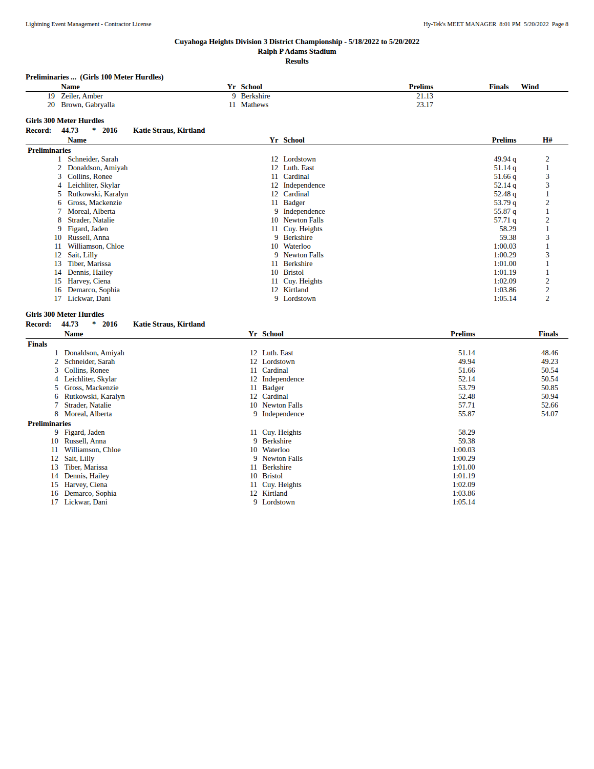Lightning Event Management - Contractor License
Hy-Tek's MEET MANAGER 8:01 PM 5/20/2022 Page 8
Cuyahoga Heights Division 3 District Championship - 5/18/2022 to 5/20/2022
Ralph P Adams Stadium
Results
Preliminaries ... (Girls 100 Meter Hurdles)
| | Name | Yr | School | Prelims | Finals | Wind |
| --- | --- | --- | --- | --- | --- | --- |
| 19 | Zeiler, Amber | 9 | Berkshire | 21.13 | | |
| 20 | Brown, Gabryalla | 11 | Mathews | 23.17 | | |
Girls 300 Meter Hurdles
Record: 44.73*2016 Katie Straus, Kirtland
| | Name | Yr | School | Prelims | H# |
| --- | --- | --- | --- | --- | --- |
| Preliminaries |
| 1 | Schneider, Sarah | 12 | Lordstown | 49.94 q | 2 |
| 2 | Donaldson, Amiyah | 12 | Luth. East | 51.14 q | 1 |
| 3 | Collins, Ronee | 11 | Cardinal | 51.66 q | 3 |
| 4 | Leichliter, Skylar | 12 | Independence | 52.14 q | 3 |
| 5 | Rutkowski, Karalyn | 12 | Cardinal | 52.48 q | 1 |
| 6 | Gross, Mackenzie | 11 | Badger | 53.79 q | 2 |
| 7 | Moreal, Alberta | 9 | Independence | 55.87 q | 1 |
| 8 | Strader, Natalie | 10 | Newton Falls | 57.71 q | 2 |
| 9 | Figard, Jaden | 11 | Cuy. Heights | 58.29 | 1 |
| 10 | Russell, Anna | 9 | Berkshire | 59.38 | 3 |
| 11 | Williamson, Chloe | 10 | Waterloo | 1:00.03 | 1 |
| 12 | Sait, Lilly | 9 | Newton Falls | 1:00.29 | 3 |
| 13 | Tiber, Marissa | 11 | Berkshire | 1:01.00 | 1 |
| 14 | Dennis, Hailey | 10 | Bristol | 1:01.19 | 1 |
| 15 | Harvey, Ciena | 11 | Cuy. Heights | 1:02.09 | 2 |
| 16 | Demarco, Sophia | 12 | Kirtland | 1:03.86 | 2 |
| 17 | Lickwar, Dani | 9 | Lordstown | 1:05.14 | 2 |
Girls 300 Meter Hurdles
Record: 44.73*2016 Katie Straus, Kirtland
| | Name | Yr | School | Prelims | Finals |
| --- | --- | --- | --- | --- | --- |
| Finals |
| 1 | Donaldson, Amiyah | 12 | Luth. East | 51.14 | 48.46 |
| 2 | Schneider, Sarah | 12 | Lordstown | 49.94 | 49.23 |
| 3 | Collins, Ronee | 11 | Cardinal | 51.66 | 50.54 |
| 4 | Leichliter, Skylar | 12 | Independence | 52.14 | 50.54 |
| 5 | Gross, Mackenzie | 11 | Badger | 53.79 | 50.85 |
| 6 | Rutkowski, Karalyn | 12 | Cardinal | 52.48 | 50.94 |
| 7 | Strader, Natalie | 10 | Newton Falls | 57.71 | 52.66 |
| 8 | Moreal, Alberta | 9 | Independence | 55.87 | 54.07 |
| Preliminaries |
| 9 | Figard, Jaden | 11 | Cuy. Heights | 58.29 | |
| 10 | Russell, Anna | 9 | Berkshire | 59.38 | |
| 11 | Williamson, Chloe | 10 | Waterloo | 1:00.03 | |
| 12 | Sait, Lilly | 9 | Newton Falls | 1:00.29 | |
| 13 | Tiber, Marissa | 11 | Berkshire | 1:01.00 | |
| 14 | Dennis, Hailey | 10 | Bristol | 1:01.19 | |
| 15 | Harvey, Ciena | 11 | Cuy. Heights | 1:02.09 | |
| 16 | Demarco, Sophia | 12 | Kirtland | 1:03.86 | |
| 17 | Lickwar, Dani | 9 | Lordstown | 1:05.14 | |